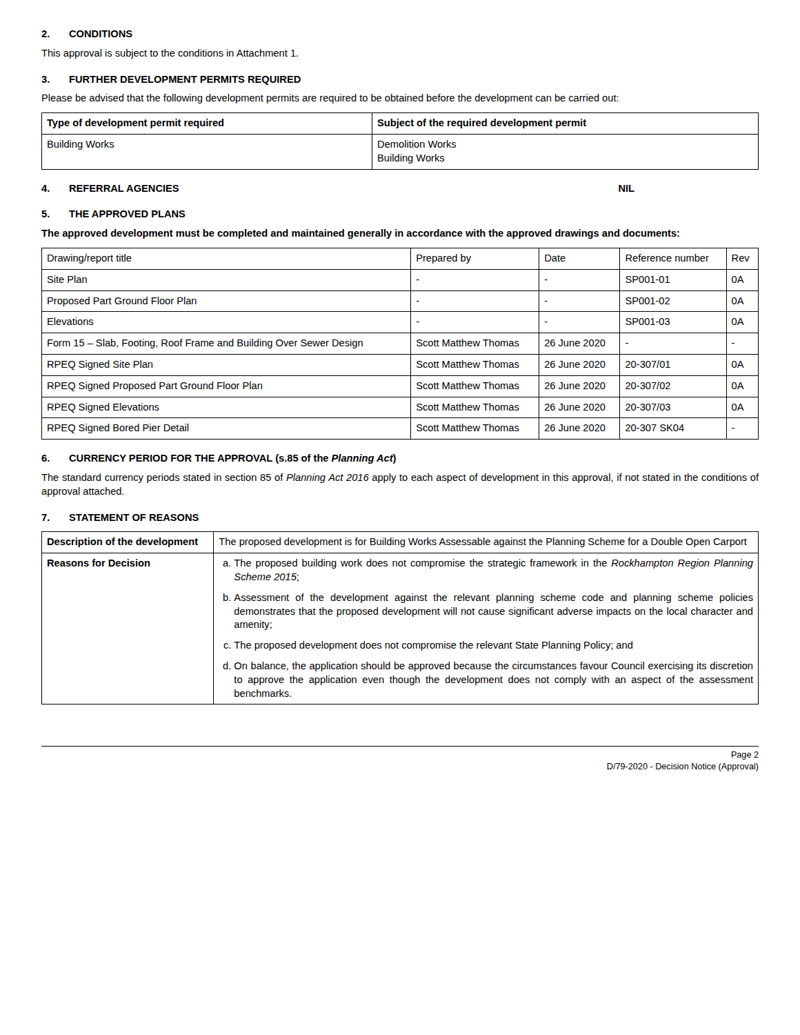2. CONDITIONS
This approval is subject to the conditions in Attachment 1.
3. FURTHER DEVELOPMENT PERMITS REQUIRED
Please be advised that the following development permits are required to be obtained before the development can be carried out:
| Type of development permit required | Subject of the required development permit |
| --- | --- |
| Building Works | Demolition Works Building Works |
4. REFERRAL AGENCIES NIL
5. THE APPROVED PLANS
The approved development must be completed and maintained generally in accordance with the approved drawings and documents:
| Drawing/report title | Prepared by | Date | Reference number | Rev |
| --- | --- | --- | --- | --- |
| Site Plan | - | - | SP001-01 | 0A |
| Proposed Part Ground Floor Plan | - | - | SP001-02 | 0A |
| Elevations | - | - | SP001-03 | 0A |
| Form 15 – Slab, Footing, Roof Frame and Building Over Sewer Design | Scott Matthew Thomas | 26 June 2020 | - | - |
| RPEQ Signed Site Plan | Scott Matthew Thomas | 26 June 2020 | 20-307/01 | 0A |
| RPEQ Signed Proposed Part Ground Floor Plan | Scott Matthew Thomas | 26 June 2020 | 20-307/02 | 0A |
| RPEQ Signed Elevations | Scott Matthew Thomas | 26 June 2020 | 20-307/03 | 0A |
| RPEQ Signed Bored Pier Detail | Scott Matthew Thomas | 26 June 2020 | 20-307 SK04 | - |
6. CURRENCY PERIOD FOR THE APPROVAL (s.85 of the Planning Act)
The standard currency periods stated in section 85 of Planning Act 2016 apply to each aspect of development in this approval, if not stated in the conditions of approval attached.
7. STATEMENT OF REASONS
| Description of the development | The proposed development is for Building Works Assessable against the Planning Scheme for a Double Open Carport |
| Reasons for Decision | The proposed building work does not compromise the strategic framework in the Rockhampton Region Planning Scheme 2015 ; Assessment of the development against the relevant planning scheme code and planning scheme policies demonstrates that the proposed development will not cause significant adverse impacts on the local character and amenity; The proposed development does not compromise the relevant State Planning Policy; and On balance, the application should be approved because the circumstances favour Council exercising its discretion to approve the application even though the development does not comply with an aspect of the assessment benchmarks. |
Page 2
D/79-2020 - Decision Notice (Approval)